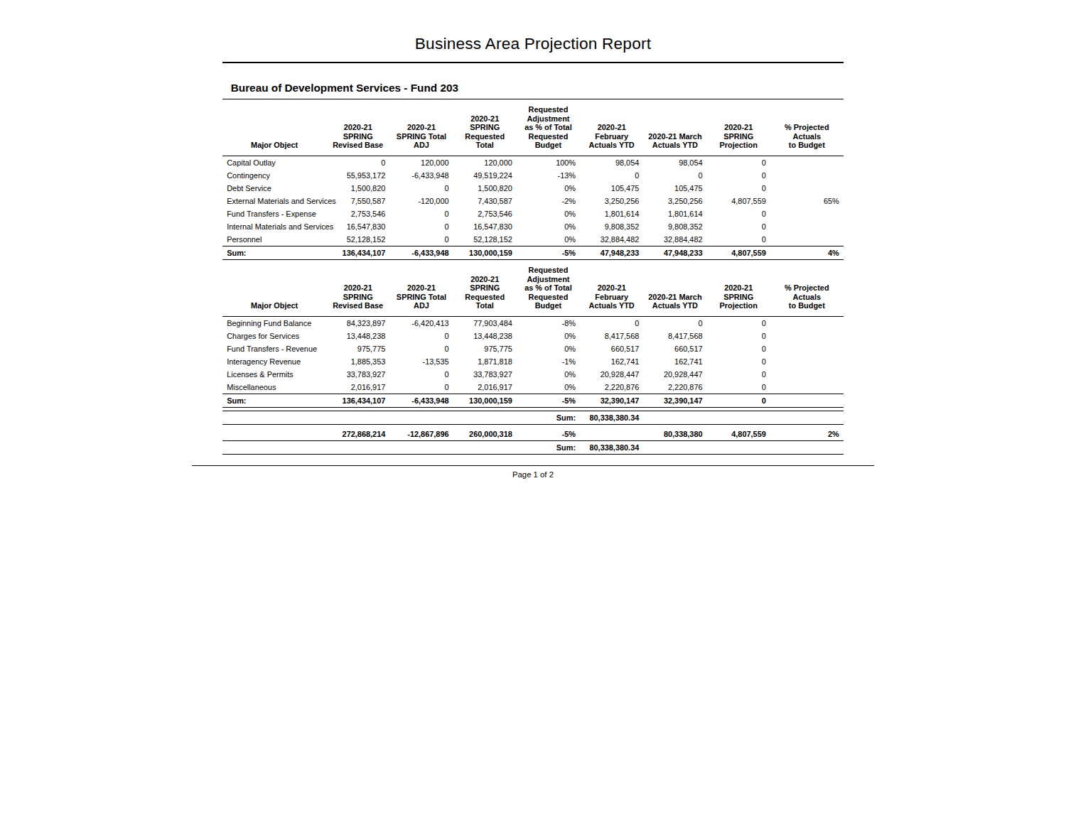Business Area Projection Report
Bureau of Development Services - Fund 203
| Major Object | 2020-21 SPRING Revised Base | 2020-21 SPRING Total ADJ | 2020-21 SPRING Requested Total | Requested Adjustment as % of Total Requested Budget | 2020-21 February Actuals YTD | 2020-21 March Actuals YTD | 2020-21 SPRING Projection | % Projected Actuals to Budget |
| --- | --- | --- | --- | --- | --- | --- | --- | --- |
| Capital Outlay | 0 | 120,000 | 120,000 | 100% | 98,054 | 98,054 | 0 | |
| Contingency | 55,953,172 | -6,433,948 | 49,519,224 | -13% | 0 | 0 | 0 | |
| Debt Service | 1,500,820 | 0 | 1,500,820 | 0% | 105,475 | 105,475 | 0 | |
| External Materials and Services | 7,550,587 | -120,000 | 7,430,587 | -2% | 3,250,256 | 3,250,256 | 4,807,559 | 65% |
| Fund Transfers - Expense | 2,753,546 | 0 | 2,753,546 | 0% | 1,801,614 | 1,801,614 | 0 | |
| Internal Materials and Services | 16,547,830 | 0 | 16,547,830 | 0% | 9,808,352 | 9,808,352 | 0 | |
| Personnel | 52,128,152 | 0 | 52,128,152 | 0% | 32,884,482 | 32,884,482 | 0 | |
| Sum: | 136,434,107 | -6,433,948 | 130,000,159 | -5% | 47,948,233 | 47,948,233 | 4,807,559 | 4% |
| Major Object | 2020-21 SPRING Revised Base | 2020-21 SPRING Total ADJ | 2020-21 SPRING Requested Total | Requested Adjustment as % of Total Requested Budget | 2020-21 February Actuals YTD | 2020-21 March Actuals YTD | 2020-21 SPRING Projection | % Projected Actuals to Budget |
| --- | --- | --- | --- | --- | --- | --- | --- | --- |
| Beginning Fund Balance | 84,323,897 | -6,420,413 | 77,903,484 | -8% | 0 | 0 | 0 | |
| Charges for Services | 13,448,238 | 0 | 13,448,238 | 0% | 8,417,568 | 8,417,568 | 0 | |
| Fund Transfers - Revenue | 975,775 | 0 | 975,775 | 0% | 660,517 | 660,517 | 0 | |
| Interagency Revenue | 1,885,353 | -13,535 | 1,871,818 | -1% | 162,741 | 162,741 | 0 | |
| Licenses & Permits | 33,783,927 | 0 | 33,783,927 | 0% | 20,928,447 | 20,928,447 | 0 | |
| Miscellaneous | 2,016,917 | 0 | 2,016,917 | 0% | 2,220,876 | 2,220,876 | 0 | |
| Sum: | 136,434,107 | -6,433,948 | 130,000,159 | -5% | 32,390,147 | 32,390,147 | 0 | |
| | Sum: | 80,338,380.34 | | | |
| | 272,868,214 | -12,867,896 | 260,000,318 | -5% | | 80,338,380 | 4,807,559 | 2% |
| | Sum: | 80,338,380.34 | | | |
Page 1 of 2